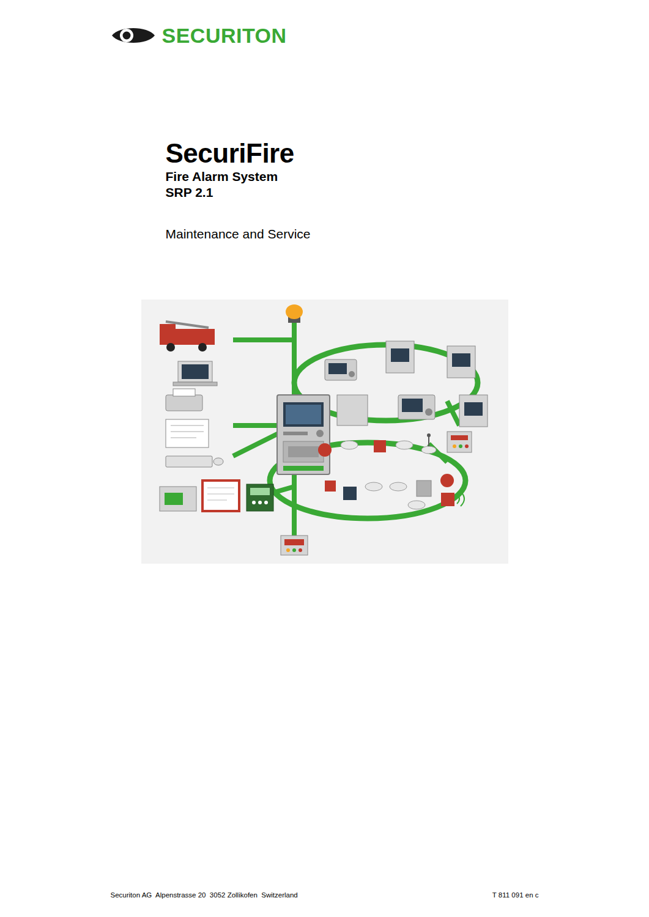SECURITON
SecuriFire
Fire Alarm System
SRP 2.1
Maintenance and Service
Securiton AG Alpenstrasse 20 3052 Zollikofen Switzerland
T 811 091 en c